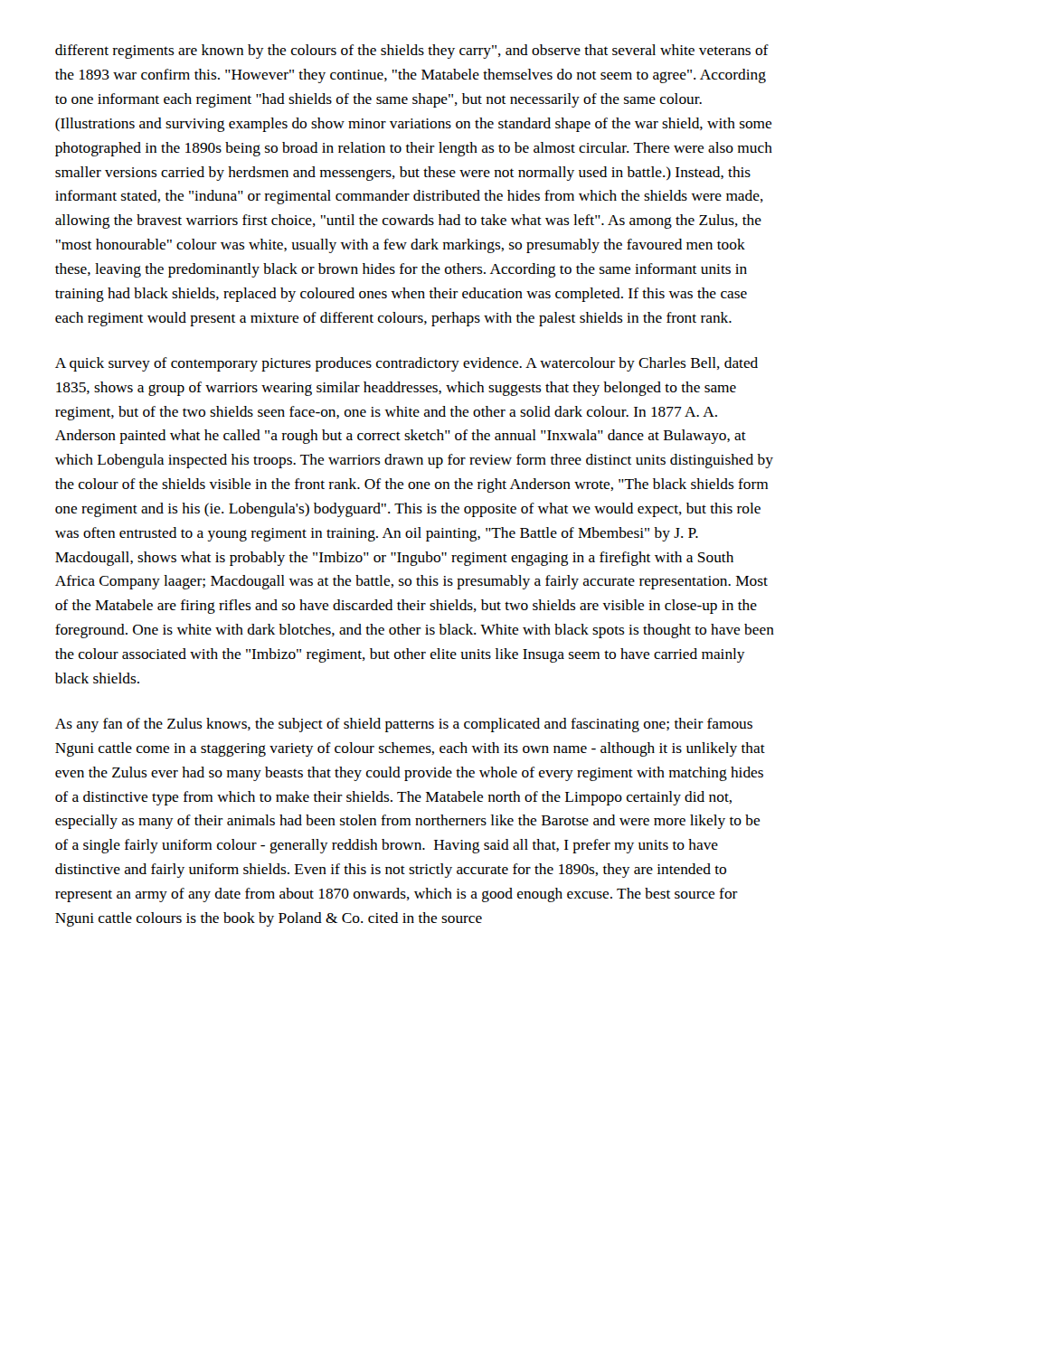different regiments are known by the colours of the shields they carry", and observe that several white veterans of the 1893 war confirm this. "However" they continue, "the Matabele themselves do not seem to agree". According to one informant each regiment "had shields of the same shape", but not necessarily of the same colour. (Illustrations and surviving examples do show minor variations on the standard shape of the war shield, with some photographed in the 1890s being so broad in relation to their length as to be almost circular. There were also much smaller versions carried by herdsmen and messengers, but these were not normally used in battle.) Instead, this informant stated, the "induna" or regimental commander distributed the hides from which the shields were made, allowing the bravest warriors first choice, "until the cowards had to take what was left". As among the Zulus, the "most honourable" colour was white, usually with a few dark markings, so presumably the favoured men took these, leaving the predominantly black or brown hides for the others. According to the same informant units in training had black shields, replaced by coloured ones when their education was completed. If this was the case each regiment would present a mixture of different colours, perhaps with the palest shields in the front rank.
A quick survey of contemporary pictures produces contradictory evidence. A watercolour by Charles Bell, dated 1835, shows a group of warriors wearing similar headdresses, which suggests that they belonged to the same regiment, but of the two shields seen face-on, one is white and the other a solid dark colour. In 1877 A. A. Anderson painted what he called "a rough but a correct sketch" of the annual "Inxwala" dance at Bulawayo, at which Lobengula inspected his troops. The warriors drawn up for review form three distinct units distinguished by the colour of the shields visible in the front rank. Of the one on the right Anderson wrote, "The black shields form one regiment and is his (ie. Lobengula's) bodyguard". This is the opposite of what we would expect, but this role was often entrusted to a young regiment in training. An oil painting, "The Battle of Mbembesi" by J. P. Macdougall, shows what is probably the "Imbizo" or "Ingubo" regiment engaging in a firefight with a South Africa Company laager; Macdougall was at the battle, so this is presumably a fairly accurate representation. Most of the Matabele are firing rifles and so have discarded their shields, but two shields are visible in close-up in the foreground. One is white with dark blotches, and the other is black. White with black spots is thought to have been the colour associated with the "Imbizo" regiment, but other elite units like Insuga seem to have carried mainly black shields.
As any fan of the Zulus knows, the subject of shield patterns is a complicated and fascinating one; their famous Nguni cattle come in a staggering variety of colour schemes, each with its own name - although it is unlikely that even the Zulus ever had so many beasts that they could provide the whole of every regiment with matching hides of a distinctive type from which to make their shields. The Matabele north of the Limpopo certainly did not, especially as many of their animals had been stolen from northerners like the Barotse and were more likely to be of a single fairly uniform colour - generally reddish brown. Having said all that, I prefer my units to have distinctive and fairly uniform shields. Even if this is not strictly accurate for the 1890s, they are intended to represent an army of any date from about 1870 onwards, which is a good enough excuse. The best source for Nguni cattle colours is the book by Poland & Co. cited in the source